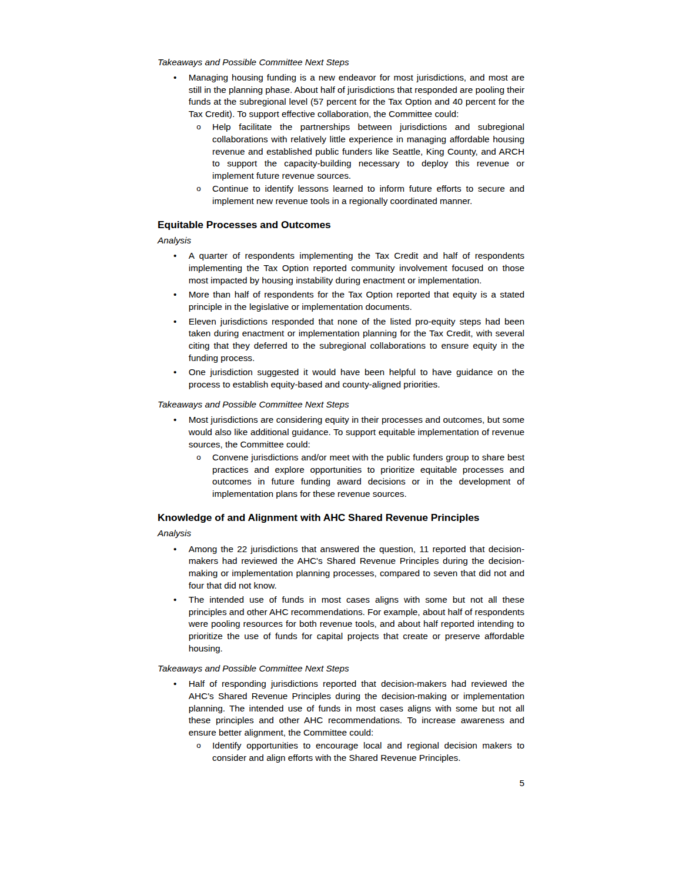Takeaways and Possible Committee Next Steps
Managing housing funding is a new endeavor for most jurisdictions, and most are still in the planning phase. About half of jurisdictions that responded are pooling their funds at the subregional level (57 percent for the Tax Option and 40 percent for the Tax Credit). To support effective collaboration, the Committee could:
Help facilitate the partnerships between jurisdictions and subregional collaborations with relatively little experience in managing affordable housing revenue and established public funders like Seattle, King County, and ARCH to support the capacity-building necessary to deploy this revenue or implement future revenue sources.
Continue to identify lessons learned to inform future efforts to secure and implement new revenue tools in a regionally coordinated manner.
Equitable Processes and Outcomes
Analysis
A quarter of respondents implementing the Tax Credit and half of respondents implementing the Tax Option reported community involvement focused on those most impacted by housing instability during enactment or implementation.
More than half of respondents for the Tax Option reported that equity is a stated principle in the legislative or implementation documents.
Eleven jurisdictions responded that none of the listed pro-equity steps had been taken during enactment or implementation planning for the Tax Credit, with several citing that they deferred to the subregional collaborations to ensure equity in the funding process.
One jurisdiction suggested it would have been helpful to have guidance on the process to establish equity-based and county-aligned priorities.
Takeaways and Possible Committee Next Steps
Most jurisdictions are considering equity in their processes and outcomes, but some would also like additional guidance. To support equitable implementation of revenue sources, the Committee could:
Convene jurisdictions and/or meet with the public funders group to share best practices and explore opportunities to prioritize equitable processes and outcomes in future funding award decisions or in the development of implementation plans for these revenue sources.
Knowledge of and Alignment with AHC Shared Revenue Principles
Analysis
Among the 22 jurisdictions that answered the question, 11 reported that decision-makers had reviewed the AHC's Shared Revenue Principles during the decision-making or implementation planning processes, compared to seven that did not and four that did not know.
The intended use of funds in most cases aligns with some but not all these principles and other AHC recommendations. For example, about half of respondents were pooling resources for both revenue tools, and about half reported intending to prioritize the use of funds for capital projects that create or preserve affordable housing.
Takeaways and Possible Committee Next Steps
Half of responding jurisdictions reported that decision-makers had reviewed the AHC's Shared Revenue Principles during the decision-making or implementation planning. The intended use of funds in most cases aligns with some but not all these principles and other AHC recommendations. To increase awareness and ensure better alignment, the Committee could:
Identify opportunities to encourage local and regional decision makers to consider and align efforts with the Shared Revenue Principles.
5